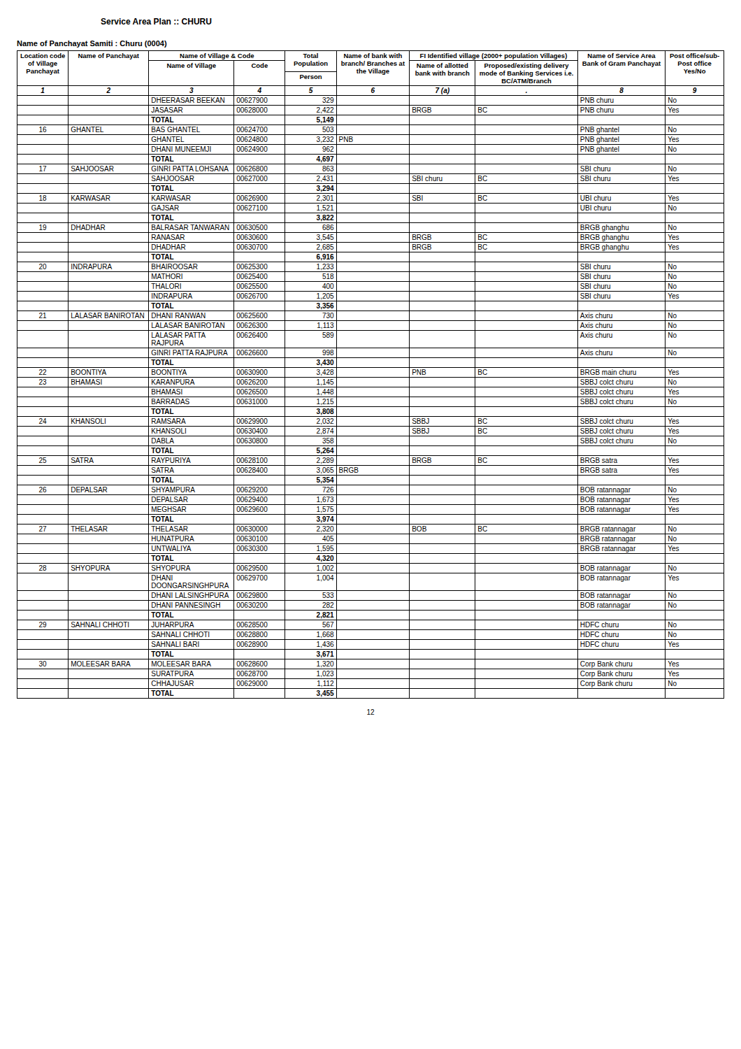Service Area Plan :: CHURU
Name of Panchayat Samiti : Churu (0004)
| Location code of Village Panchayat | Name of Panchayat | Name of Village & Code | Total Population | Name of bank with branch/ Branches at the Village | FI Identified village (2000+ population Villages) | Name of Service Area Bank of Gram Panchayat | Post office/sub-Post office Yes/No |
| --- | --- | --- | --- | --- | --- | --- | --- |
| Name of Village | Code | Name of allotted bank with branch | Proposed/existing delivery mode of Banking Services i.e. BC/ATM/Branch |
| Person |
| 1 | 2 | 3 | 4 | 5 | 6 | 7 (a) | . | 8 | 9 |
| | | DHEERASAR BEEKAN | 00627900 | 329 | | | | PNB churu | No |
| | | JASASAR | 00628000 | 2,422 | | BRGB | BC | PNB churu | Yes |
| | | TOTAL | | 5,149 | | | | | |
| 16 | GHANTEL | BAS GHANTEL | 00624700 | 503 | | | | PNB ghantel | No |
| | | GHANTEL | 00624800 | 3,232 | PNB | | | PNB ghantel | Yes |
| | | DHANI MUNEEMJI | 00624900 | 962 | | | | PNB ghantel | No |
| | | TOTAL | | 4,697 | | | | | |
| 17 | SAHJOOSAR | GINRI PATTA LOHSANA | 00626800 | 863 | | | | SBI churu | No |
| | | SAHJOOSAR | 00627000 | 2,431 | | SBI churu | BC | SBI churu | Yes |
| | | TOTAL | | 3,294 | | | | | |
| 18 | KARWASAR | KARWASAR | 00626900 | 2,301 | | SBI | BC | UBI churu | Yes |
| | | GAJSAR | 00627100 | 1,521 | | | | UBI churu | No |
| | | TOTAL | | 3,822 | | | | | |
| 19 | DHADHAR | BALRASAR TANWARAN | 00630500 | 686 | | | | BRGB ghanghu | No |
| | | RANASAR | 00630600 | 3,545 | | BRGB | BC | BRGB ghanghu | Yes |
| | | DHADHAR | 00630700 | 2,685 | | BRGB | BC | BRGB ghanghu | Yes |
| | | TOTAL | | 6,916 | | | | | |
| 20 | INDRAPURA | BHAIROOSAR | 00625300 | 1,233 | | | | SBI churu | No |
| | | MATHORI | 00625400 | 518 | | | | SBI churu | No |
| | | THALORI | 00625500 | 400 | | | | SBI churu | No |
| | | INDRAPURA | 00626700 | 1,205 | | | | SBI churu | Yes |
| | | TOTAL | | 3,356 | | | | | |
| 21 | LALASAR BANIROTAN | DHANI RANWAN | 00625600 | 730 | | | | Axis churu | No |
| | | LALASAR BANIROTAN | 00626300 | 1,113 | | | | Axis churu | No |
| | | LALASAR PATTA RAJPURA | 00626400 | 589 | | | | Axis churu | No |
| | | GINRI PATTA RAJPURA | 00626600 | 998 | | | | Axis churu | No |
| | | TOTAL | | 3,430 | | | | | |
| 22 | BOONTIYA | BOONTIYA | 00630900 | 3,428 | | PNB | BC | BRGB main churu | Yes |
| 23 | BHAMASI | KARANPURA | 00626200 | 1,145 | | | | SBBJ colct churu | No |
| | | BHAMASI | 00626500 | 1,448 | | | | SBBJ colct churu | Yes |
| | | BARRADAS | 00631000 | 1,215 | | | | SBBJ colct churu | No |
| | | TOTAL | | 3,808 | | | | | |
| 24 | KHANSOLI | RAMSARA | 00629900 | 2,032 | | SBBJ | BC | SBBJ colct churu | Yes |
| | | KHANSOLI | 00630400 | 2,874 | | SBBJ | BC | SBBJ colct churu | Yes |
| | | DABLA | 00630800 | 358 | | | | SBBJ colct churu | No |
| | | TOTAL | | 5,264 | | | | | |
| 25 | SATRA | RAYPURIYA | 00628100 | 2,289 | | BRGB | BC | BRGB satra | Yes |
| | | SATRA | 00628400 | 3,065 | BRGB | | | BRGB satra | Yes |
| | | TOTAL | | 5,354 | | | | | |
| 26 | DEPALSAR | SHYAMPURA | 00629200 | 726 | | | | BOB ratannagar | No |
| | | DEPALSAR | 00629400 | 1,673 | | | | BOB ratannagar | Yes |
| | | MEGHSAR | 00629600 | 1,575 | | | | BOB ratannagar | Yes |
| | | TOTAL | | 3,974 | | | | | |
| 27 | THELASAR | THELASAR | 00630000 | 2,320 | | BOB | BC | BRGB ratannagar | No |
| | | HUNATPURA | 00630100 | 405 | | | | BRGB ratannagar | No |
| | | UNTWALIYA | 00630300 | 1,595 | | | | BRGB ratannagar | Yes |
| | | TOTAL | | 4,320 | | | | | |
| 28 | SHYOPURA | SHYOPURA | 00629500 | 1,002 | | | | BOB ratannagar | No |
| | | DHANI DOONGARSINGHPURA | 00629700 | 1,004 | | | | BOB ratannagar | Yes |
| | | DHANI LALSINGHPURA | 00629800 | 533 | | | | BOB ratannagar | No |
| | | DHANI PANNESINGH | 00630200 | 282 | | | | BOB ratannagar | No |
| | | TOTAL | | 2,821 | | | | | |
| 29 | SAHNALI CHHOTI | JUHARPURA | 00628500 | 567 | | | | HDFC churu | No |
| | | SAHNALI CHHOTI | 00628800 | 1,668 | | | | HDFC churu | No |
| | | SAHNALI BARI | 00628900 | 1,436 | | | | HDFC churu | Yes |
| | | TOTAL | | 3,671 | | | | | |
| 30 | MOLEESAR BARA | MOLEESAR BARA | 00628600 | 1,320 | | | | Corp Bank churu | Yes |
| | | SURATPURA | 00628700 | 1,023 | | | | Corp Bank churu | Yes |
| | | CHHAJUSAR | 00629000 | 1,112 | | | | Corp Bank churu | No |
| | | TOTAL | | 3,455 | | | | | |
12